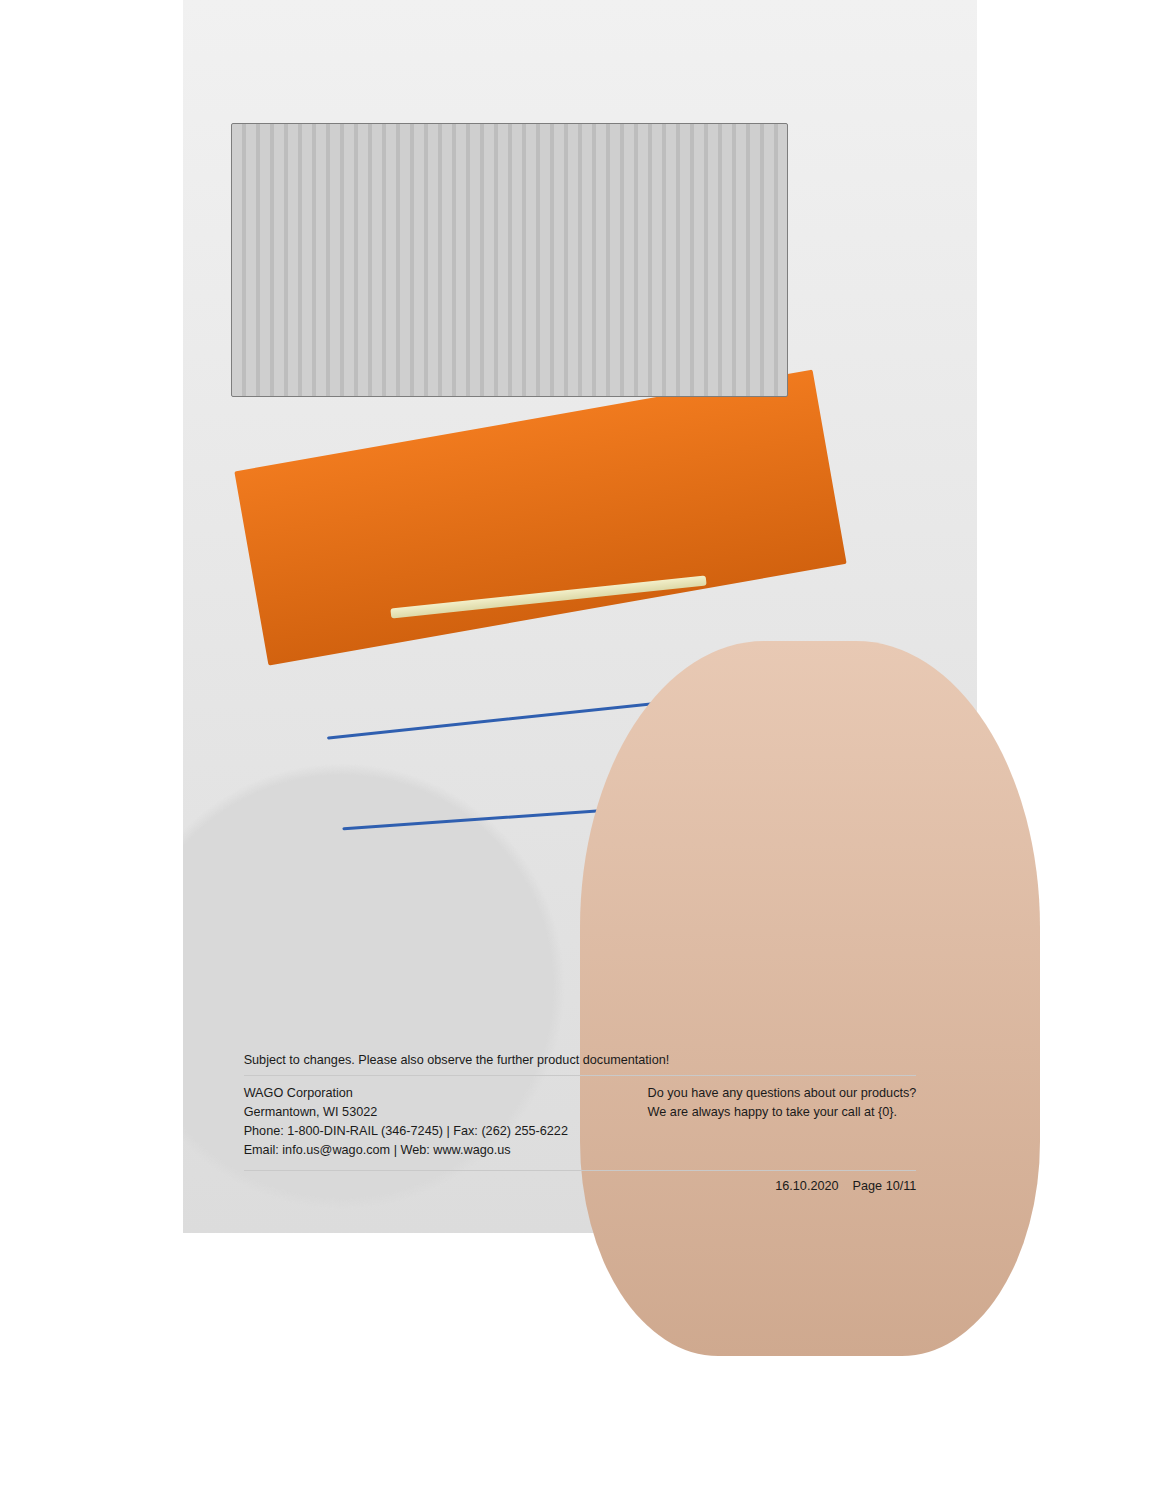Data sheet | Item number: 236-101
www.wago.com/236-101
W AGO
Zuken CR-5000 and CR-8000
PCB Component Libraries (EDA), PCB CAD Library Ultra Librarian
Installation Notes
Conductor termination
Inserting a conductor via 3.5 mm screwdriver.
Screwdriver actuation parallel to conductor entry.
Inserting a conductor via 3.5 mm screwdriver.
Screwdriver actuation perpendicular to conductor entry.
Inserting a conductor via operating tool.
Compared to standard screwdrivers, these operating tools are far more convenient for wiring PCB terminal strips at factory.
Installation
Subject to changes. Please also observe the further product documentation!
WAGO Corporation
Germantown, WI 53022
Phone: 1-800-DIN-RAIL (346-7245) | Fax: (262) 255-6222
Email: info.us@wago.com | Web: www.wago.us
Do you have any questions about our products?
We are always happy to take your call at {0}.
16.10.2020 Page 10/11